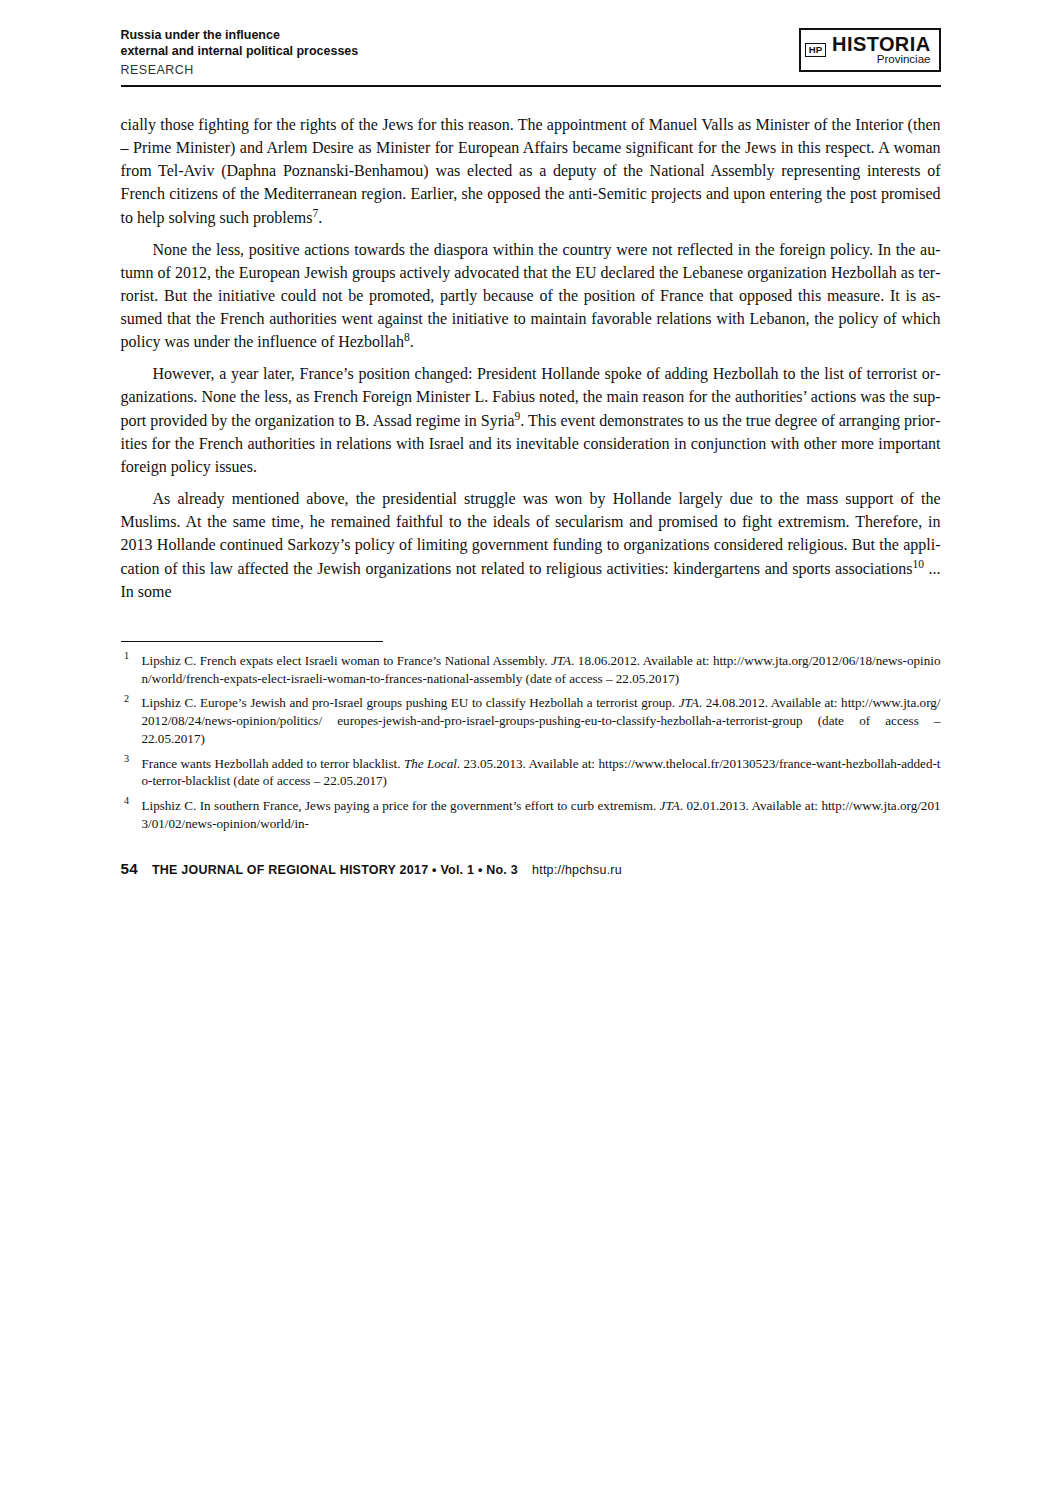Russia under the influence
external and internal political processes
RESEARCH
HP HISTORIA Provinciae
cially those fighting for the rights of the Jews for this reason. The appointment of Manuel Valls as Minister of the Interior (then – Prime Minister) and Arlem Desire as Minister for European Affairs became significant for the Jews in this respect. A woman from Tel-Aviv (Daphna Poznanski-Benhamou) was elected as a deputy of the National Assembly representing interests of French citizens of the Mediterranean region. Earlier, she opposed the anti-Semitic projects and upon entering the post promised to help solving such problems7.
None the less, positive actions towards the diaspora within the country were not reflected in the foreign policy. In the autumn of 2012, the European Jewish groups actively advocated that the EU declared the Lebanese organization Hezbollah as terrorist. But the initiative could not be promoted, partly because of the position of France that opposed this measure. It is assumed that the French authorities went against the initiative to maintain favorable relations with Lebanon, the policy of which policy was under the influence of Hezbollah8.
However, a year later, France’s position changed: President Hollande spoke of adding Hezbollah to the list of terrorist organizations. None the less, as French Foreign Minister L. Fabius noted, the main reason for the authorities’ actions was the support provided by the organization to B. Assad regime in Syria9. This event demonstrates to us the true degree of arranging priorities for the French authorities in relations with Israel and its inevitable consideration in conjunction with other more important foreign policy issues.
As already mentioned above, the presidential struggle was won by Hollande largely due to the mass support of the Muslims. At the same time, he remained faithful to the ideals of secularism and promised to fight extremism. Therefore, in 2013 Hollande continued Sarkozy’s policy of limiting government funding to organizations considered religious. But the application of this law affected the Jewish organizations not related to religious activities: kindergartens and sports associations10 ... In some
Lipshiz C. French expats elect Israeli woman to France’s National Assembly. JTA. 18.06.2012. Available at: http://www.jta.org/2012/06/18/news-opinion/world/french-expats-elect-israeli-woman-to-frances-national-assembly (date of access – 22.05.2017)
Lipshiz C. Europe’s Jewish and pro-Israel groups pushing EU to classify Hezbollah a terrorist group. JTA. 24.08.2012. Available at: http://www.jta.org/2012/08/24/news-opinion/politics/ europes-jewish-and-pro-israel-groups-pushing-eu-to-classify-hezbollah-a-terrorist-group (date of access – 22.05.2017)
France wants Hezbollah added to terror blacklist. The Local. 23.05.2013. Available at: https://www.thelocal.fr/20130523/france-want-hezbollah-added-to-terror-blacklist (date of access – 22.05.2017)
Lipshiz C. In southern France, Jews paying a price for the government’s effort to curb extremism. JTA. 02.01.2013. Available at: http://www.jta.org/2013/01/02/news-opinion/world/in-
54 THE JOURNAL OF REGIONAL HISTORY 2017 • Vol. 1 • No. 3 http://hpchsu.ru